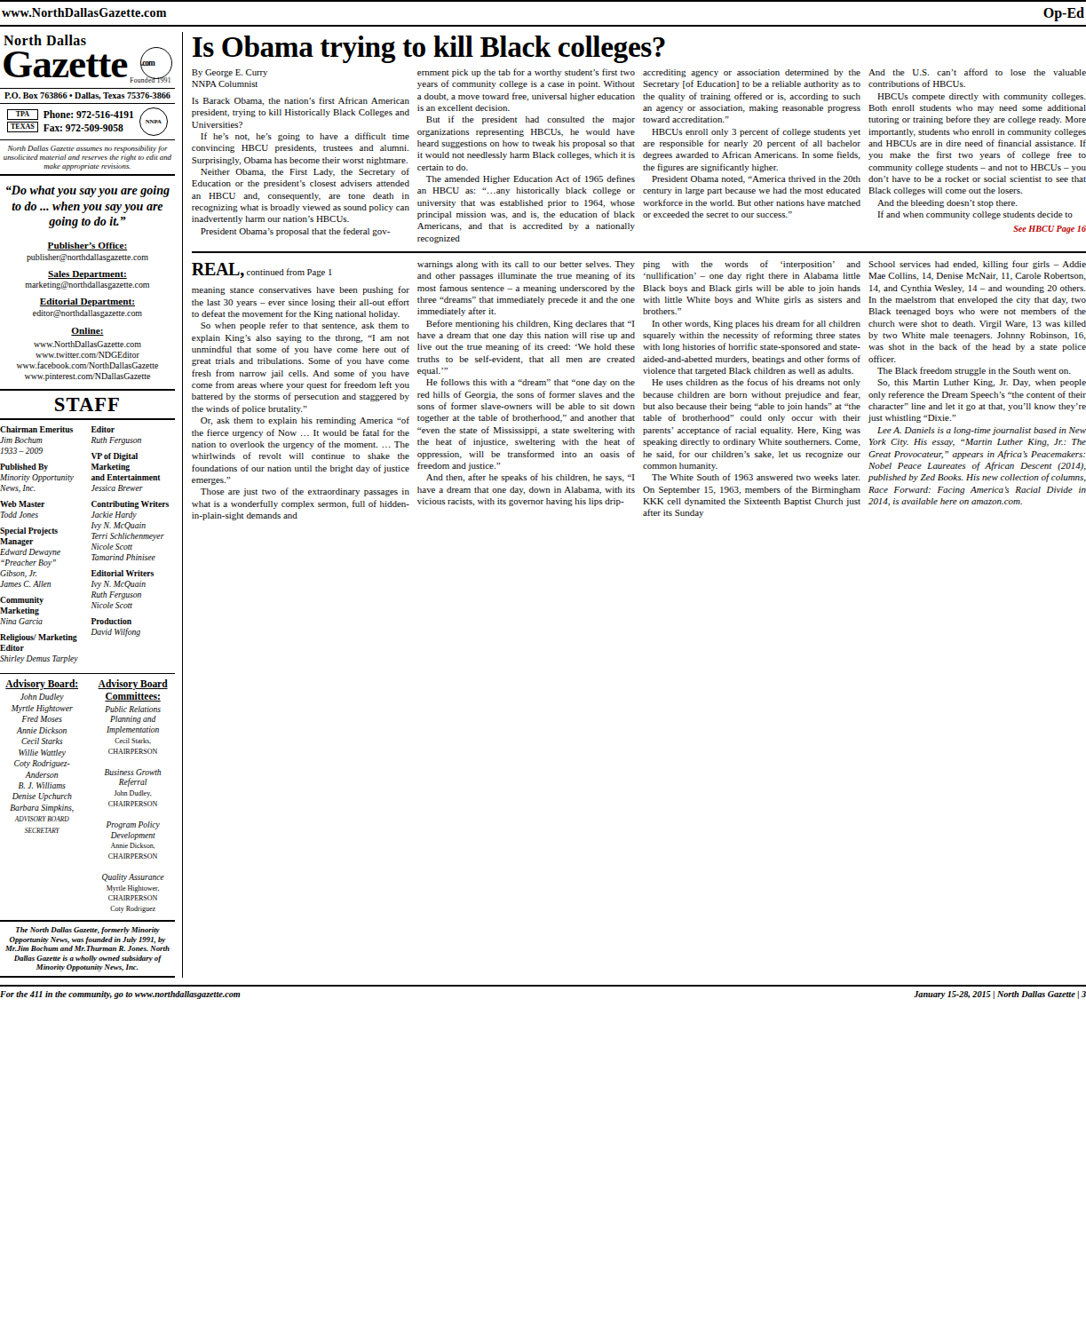www.NorthDallasGazette.com
Op-Ed
North Dallas
Gazette .com
Founded 1991
P.O. Box 763866 • Dallas, Texas 75376-3866
TPA TEXAS
Phone: 972-516-4191
Fax: 972-509-9058
NNPA
North Dallas Gazette assumes no responsibility for unsolicited material and reserves the right to edit and make appropriate revisions.
“Do what you say you are going to do ... when you say you are going to do it.”
Publisher’s Office:
publisher@northdallasgazette.com
Sales Department:
marketing@northdallasgazette.com
Editorial Department:
editor@northdallasgazette.com
Online:
www.NorthDallasGazette.com
www.twitter.com/NDGEditor
www.facebook.com/NorthDallasGazette
www.pinterest.com/NDallasGazette
STAFF
Chairman Emeritus
Jim Bochum
1933 – 2009
Published By
Minority Opportunity News, Inc.
Web Master
Todd Jones
Special Projects Manager
Edward Dewayne
“Preacher Boy” Gibson, Jr.
James C. Allen
Community Marketing
Nina Garcia
Religious/ Marketing Editor
Shirley Demus Tarpley
Editor
Ruth Ferguson
VP of Digital Marketing
and Entertainment
Jessica Brewer
Contributing Writers
Jackie Hardy
Ivy N. McQuain
Terri Schlichenmeyer
Nicole Scott
Tamarind Phinisee
Editorial Writers
Ivy N. McQuain
Ruth Ferguson
Nicole Scott
Production
David Wilfong
Advisory Board:
John Dudley
Myrtle Hightower
Fred Moses
Annie Dickson
Cecil Starks
Willie Wattley
Coty Rodriguez-Anderson
B. J. Williams
Denise Upchurch
Barbara Simpkins,
ADVISORY BOARD SECRETARY
Advisory Board
Committees:
Public Relations Planning and Implementation
Cecil Starks, CHAIRPERSON
Business Growth Referral
John Dudley, CHAIRPERSON
Program Policy Development
Annie Dickson, CHAIRPERSON
Quality Assurance
Myrtle Hightower, CHAIRPERSON
Coty Rodriguez
The North Dallas Gazette, formerly Minority Opportunity News, was founded in July 1991, by Mr.Jim Bochum and Mr.Thurman R. Jones. North Dallas Gazette is a wholly owned subsidary of Minority Oppotunity News, Inc.
Is Obama trying to kill Black colleges?
By George E. Curry
NNPA Columnist
Is Barack Obama, the nation’s first African American president, trying to kill Historically Black Colleges and Universities?
If he’s not, he’s going to have a difficult time convincing HBCU presidents, trustees and alumni. Surprisingly, Obama has become their worst nightmare.
Neither Obama, the First Lady, the Secretary of Education or the president’s closest advisers attended an HBCU and, consequently, are tone death in recognizing what is broadly viewed as sound policy can inadvertently harm our nation’s HBCUs.
President Obama’s proposal that the federal gov-
ernment pick up the tab for a worthy student’s first two years of community college is a case in point. Without a doubt, a move toward free, universal higher education is an excellent decision.
But if the president had consulted the major organizations representing HBCUs, he would have heard suggestions on how to tweak his proposal so that it would not needlessly harm Black colleges, which it is certain to do.
The amended Higher Education Act of 1965 defines an HBCU as: “…any historically black college or university that was established prior to 1964, whose principal mission was, and is, the education of black Americans, and that is accredited by a nationally recognized
accrediting agency or association determined by the Secretary [of Education] to be a reliable authority as to the quality of training offered or is, according to such an agency or association, making reasonable progress toward accreditation.”
HBCUs enroll only 3 percent of college students yet are responsible for nearly 20 percent of all bachelor degrees awarded to African Americans. In some fields, the figures are significantly higher.
President Obama noted, “America thrived in the 20th century in large part because we had the most educated workforce in the world. But other nations have matched or exceeded the secret to our success.”
And the U.S. can’t afford to lose the valuable contributions of HBCUs.
HBCUs compete directly with community colleges. Both enroll students who may need some additional tutoring or training before they are college ready. More importantly, students who enroll in community colleges and HBCUs are in dire need of financial assistance. If you make the first two years of college free to community college students – and not to HBCUs – you don’t have to be a rocket or social scientist to see that Black colleges will come out the losers.
And the bleeding doesn’t stop there.
If and when community college students decide to
See HBCU Page 16
REAL, continued from Page 1
meaning stance conservatives have been pushing for the last 30 years – ever since losing their all-out effort to defeat the movement for the King national holiday.
So when people refer to that sentence, ask them to explain King’s also saying to the throng, “I am not unmindful that some of you have come here out of great trials and tribulations. Some of you have come fresh from narrow jail cells. And some of you have come from areas where your quest for freedom left you battered by the storms of persecution and staggered by the winds of police brutality.”
Or, ask them to explain his reminding America “of the fierce urgency of Now … It would be fatal for the nation to overlook the urgency of the moment. … The whirlwinds of revolt will continue to shake the foundations of our nation until the bright day of justice emerges.”
Those are just two of the extraordinary passages in what is a wonderfully complex sermon, full of hidden-in-plain-sight demands and
warnings along with its call to our better selves. They and other passages illuminate the true meaning of its most famous sentence – a meaning underscored by the three “dreams” that immediately precede it and the one immediately after it.
Before mentioning his children, King declares that “I have a dream that one day this nation will rise up and live out the true meaning of its creed: ‘We hold these truths to be self-evident, that all men are created equal.’”
He follows this with a “dream” that “one day on the red hills of Georgia, the sons of former slaves and the sons of former slave-owners will be able to sit down together at the table of brotherhood,” and another that “even the state of Mississippi, a state sweltering with the heat of injustice, sweltering with the heat of oppression, will be transformed into an oasis of freedom and justice.”
And then, after he speaks of his children, he says, “I have a dream that one day, down in Alabama, with its vicious racists, with its governor having his lips drip-
ping with the words of ‘interposition’ and ‘nullification’ – one day right there in Alabama little Black boys and Black girls will be able to join hands with little White boys and White girls as sisters and brothers.”
In other words, King places his dream for all children squarely within the necessity of reforming three states with long histories of horrific state-sponsored and state-aided-and-abetted murders, beatings and other forms of violence that targeted Black children as well as adults.
He uses children as the focus of his dreams not only because children are born without prejudice and fear, but also because their being “able to join hands” at “the table of brotherhood” could only occur with their parents’ acceptance of racial equality. Here, King was speaking directly to ordinary White southerners. Come, he said, for our children’s sake, let us recognize our common humanity.
The White South of 1963 answered two weeks later. On September 15, 1963, members of the Birmingham KKK cell dynamited the Sixteenth Baptist Church just after its Sunday
School services had ended, killing four girls – Addie Mae Collins, 14, Denise McNair, 11, Carole Robertson, 14, and Cynthia Wesley, 14 – and wounding 20 others. In the maelstrom that enveloped the city that day, two Black teenaged boys who were not members of the church were shot to death. Virgil Ware, 13 was killed by two White male teenagers. Johnny Robinson, 16, was shot in the back of the head by a state police officer.
The Black freedom struggle in the South went on.
So, this Martin Luther King, Jr. Day, when people only reference the Dream Speech’s “the content of their character” line and let it go at that, you’ll know they’re just whistling “Dixie.”
Lee A. Daniels is a long-time journalist based in New York City. His essay, “Martin Luther King, Jr.: The Great Provocateur,” appears in Africa’s Peacemakers: Nobel Peace Laureates of African Descent (2014), published by Zed Books. His new collection of columns, Race Forward: Facing America’s Racial Divide in 2014, is available here on amazon.com.
For the 411 in the community, go to www.northdallasgazette.com
January 15-28, 2015 | North Dallas Gazette | 3